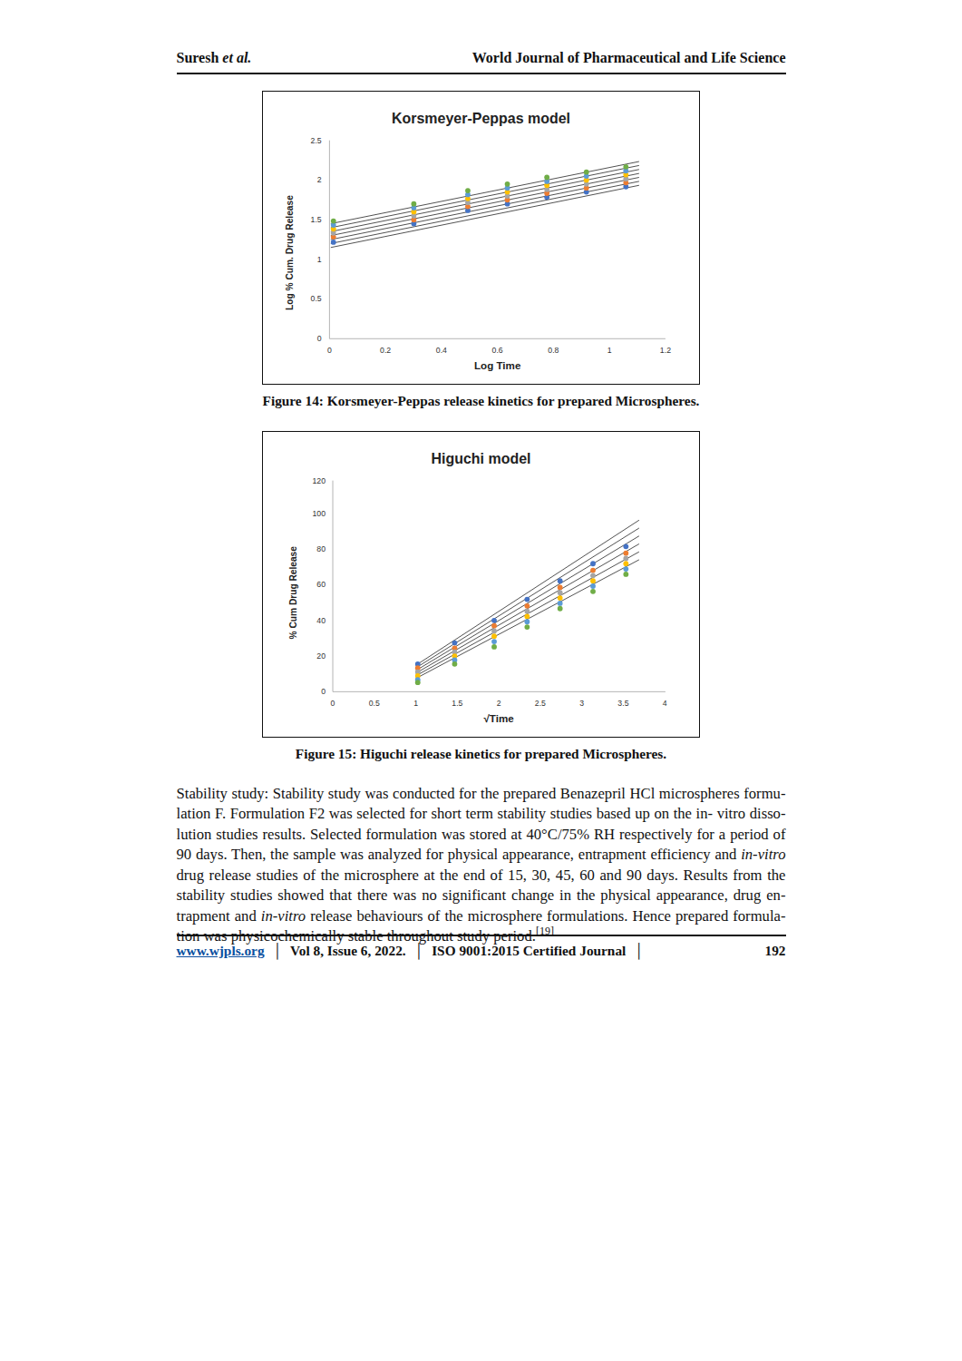Suresh et al.
World Journal of Pharmaceutical and Life Science
Figure 14: Korsmeyer-Peppas release kinetics for prepared Microspheres.
Figure 15: Higuchi release kinetics for prepared Microspheres.
Stability study: Stability study was conducted for the prepared Benazepril HCl microspheres formulation F. Formulation F2 was selected for short term stability studies based up on the in- vitro dissolution studies results. Selected formulation was stored at 40°C/75% RH respectively for a period of 90 days. Then, the sample was analyzed for physical appearance, entrapment efficiency and in-vitro drug release studies of the microsphere at the end of 15, 30, 45, 60 and 90 days. Results from the stability studies showed that there was no significant change in the physical appearance, drug entrapment and in-vitro release behaviours of the microsphere formulations. Hence prepared formulation was physicochemically stable throughout study period.[19]
www.wjpls.org │ Vol 8, Issue 6, 2022. │ ISO 9001:2015 Certified Journal │
192